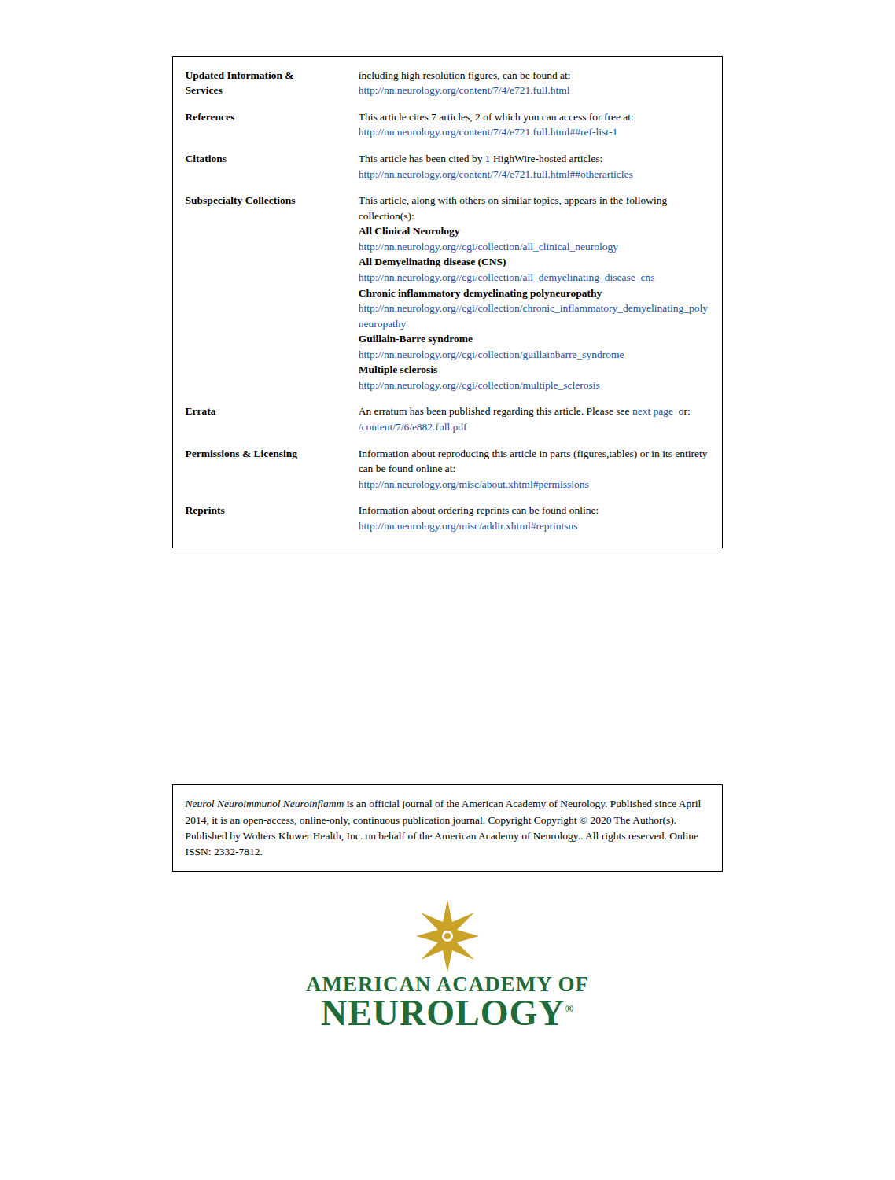| Updated Information & Services | including high resolution figures, can be found at: http://nn.neurology.org/content/7/4/e721.full.html |
| References | This article cites 7 articles, 2 of which you can access for free at: http://nn.neurology.org/content/7/4/e721.full.html##ref-list-1 |
| Citations | This article has been cited by 1 HighWire-hosted articles: http://nn.neurology.org/content/7/4/e721.full.html##otherarticles |
| Subspecialty Collections | This article, along with others on similar topics, appears in the following collection(s): All Clinical Neurology http://nn.neurology.org//cgi/collection/all_clinical_neurology All Demyelinating disease (CNS) http://nn.neurology.org//cgi/collection/all_demyelinating_disease_cns Chronic inflammatory demyelinating polyneuropathy http://nn.neurology.org//cgi/collection/chronic_inflammatory_demyelinating_polyneuropathy Guillain-Barre syndrome http://nn.neurology.org//cgi/collection/guillainbarre_syndrome Multiple sclerosis http://nn.neurology.org//cgi/collection/multiple_sclerosis |
| Errata | An erratum has been published regarding this article. Please see next page or: /content/7/6/e882.full.pdf |
| Permissions & Licensing | Information about reproducing this article in parts (figures,tables) or in its entirety can be found online at: http://nn.neurology.org/misc/about.xhtml#permissions |
| Reprints | Information about ordering reprints can be found online: http://nn.neurology.org/misc/addir.xhtml#reprintsus |
Neurol Neuroimmunol Neuroinflamm is an official journal of the American Academy of Neurology. Published since April 2014, it is an open-access, online-only, continuous publication journal. Copyright Copyright © 2020 The Author(s). Published by Wolters Kluwer Health, Inc. on behalf of the American Academy of Neurology.. All rights reserved. Online ISSN: 2332-7812.
AMERICAN ACADEMY OF
NEUROLOGY®